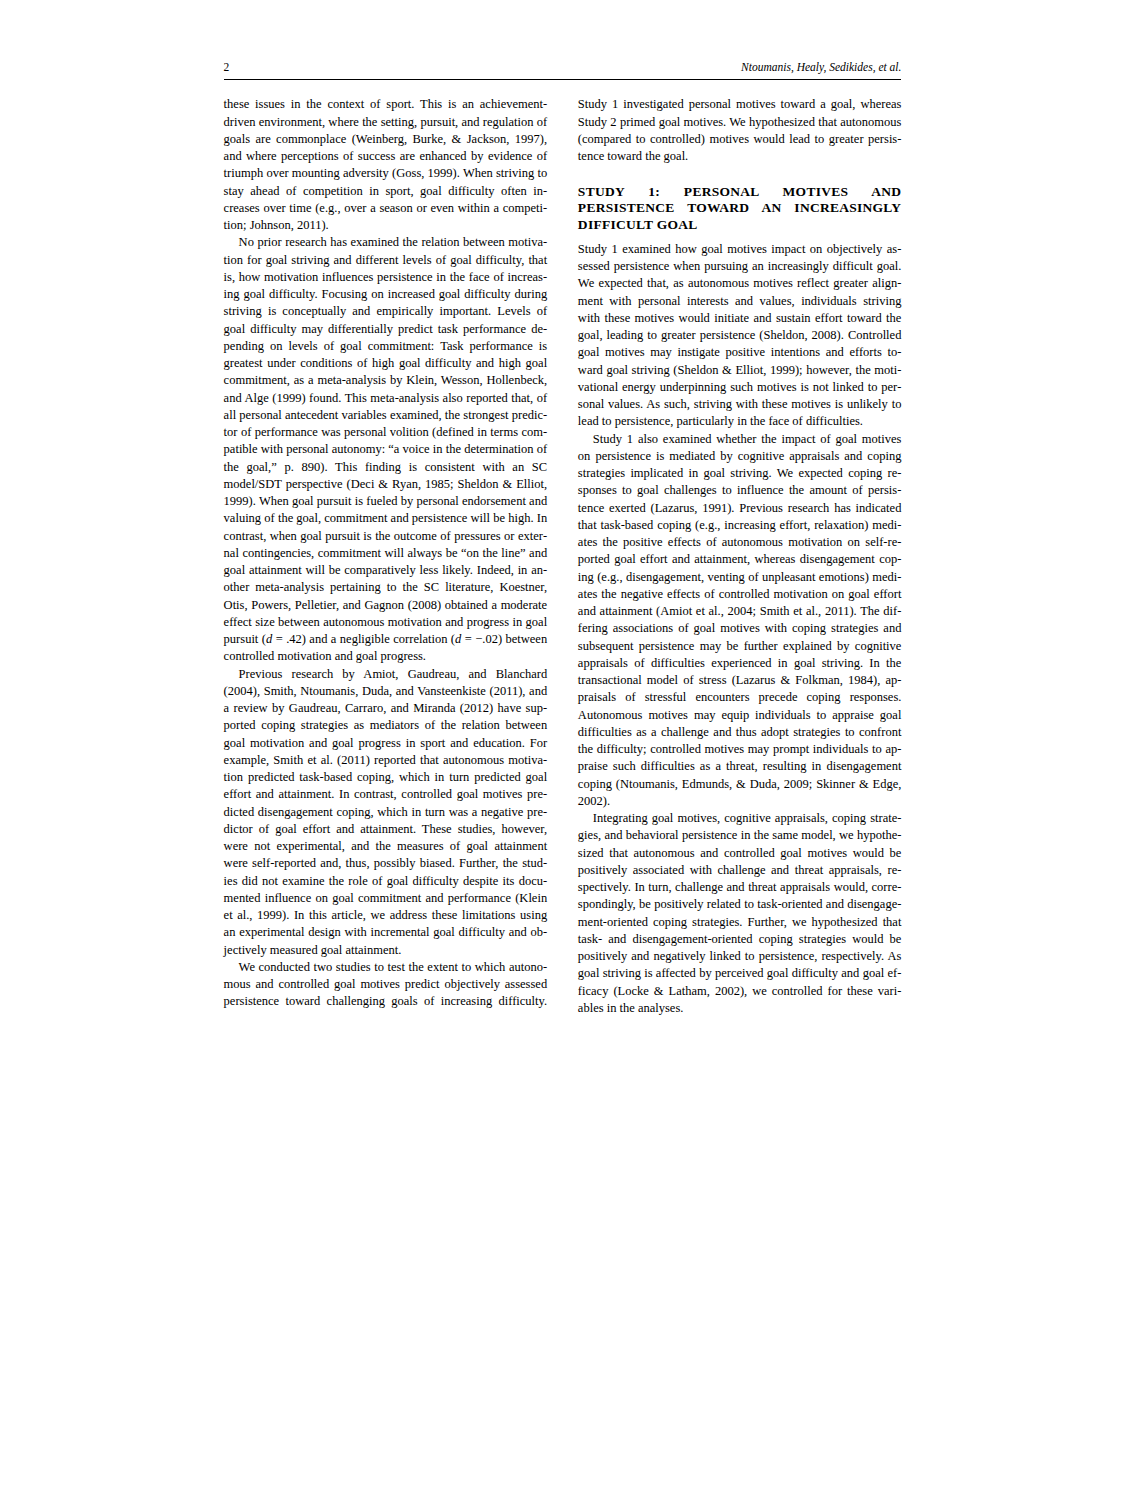2 Ntoumanis, Healy, Sedikides, et al.
these issues in the context of sport. This is an achievement-driven environment, where the setting, pursuit, and regulation of goals are commonplace (Weinberg, Burke, & Jackson, 1997), and where perceptions of success are enhanced by evidence of triumph over mounting adversity (Goss, 1999). When striving to stay ahead of competition in sport, goal difficulty often increases over time (e.g., over a season or even within a competition; Johnson, 2011).
No prior research has examined the relation between motivation for goal striving and different levels of goal difficulty, that is, how motivation influences persistence in the face of increasing goal difficulty. Focusing on increased goal difficulty during striving is conceptually and empirically important. Levels of goal difficulty may differentially predict task performance depending on levels of goal commitment: Task performance is greatest under conditions of high goal difficulty and high goal commitment, as a meta-analysis by Klein, Wesson, Hollenbeck, and Alge (1999) found. This meta-analysis also reported that, of all personal antecedent variables examined, the strongest predictor of performance was personal volition (defined in terms compatible with personal autonomy: “a voice in the determination of the goal,” p. 890). This finding is consistent with an SC model/SDT perspective (Deci & Ryan, 1985; Sheldon & Elliot, 1999). When goal pursuit is fueled by personal endorsement and valuing of the goal, commitment and persistence will be high. In contrast, when goal pursuit is the outcome of pressures or external contingencies, commitment will always be “on the line” and goal attainment will be comparatively less likely. Indeed, in another meta-analysis pertaining to the SC literature, Koestner, Otis, Powers, Pelletier, and Gagnon (2008) obtained a moderate effect size between autonomous motivation and progress in goal pursuit (d = .42) and a negligible correlation (d = −.02) between controlled motivation and goal progress.
Previous research by Amiot, Gaudreau, and Blanchard (2004), Smith, Ntoumanis, Duda, and Vansteenkiste (2011), and a review by Gaudreau, Carraro, and Miranda (2012) have supported coping strategies as mediators of the relation between goal motivation and goal progress in sport and education. For example, Smith et al. (2011) reported that autonomous motivation predicted task-based coping, which in turn predicted goal effort and attainment. In contrast, controlled goal motives predicted disengagement coping, which in turn was a negative predictor of goal effort and attainment. These studies, however, were not experimental, and the measures of goal attainment were self-reported and, thus, possibly biased. Further, the studies did not examine the role of goal difficulty despite its documented influence on goal commitment and performance (Klein et al., 1999). In this article, we address these limitations using an experimental design with incremental goal difficulty and objectively measured goal attainment.
We conducted two studies to test the extent to which autonomous and controlled goal motives predict objectively assessed persistence toward challenging goals of increasing difficulty. Study 1 investigated personal motives toward a goal, whereas Study 2 primed goal motives. We hypothesized that autonomous (compared to controlled) motives would lead to greater persistence toward the goal.
Study 1: Personal Motives and Persistence Toward an Increasingly Difficult Goal
Study 1 examined how goal motives impact on objectively assessed persistence when pursuing an increasingly difficult goal. We expected that, as autonomous motives reflect greater alignment with personal interests and values, individuals striving with these motives would initiate and sustain effort toward the goal, leading to greater persistence (Sheldon, 2008). Controlled goal motives may instigate positive intentions and efforts toward goal striving (Sheldon & Elliot, 1999); however, the motivational energy underpinning such motives is not linked to personal values. As such, striving with these motives is unlikely to lead to persistence, particularly in the face of difficulties.
Study 1 also examined whether the impact of goal motives on persistence is mediated by cognitive appraisals and coping strategies implicated in goal striving. We expected coping responses to goal challenges to influence the amount of persistence exerted (Lazarus, 1991). Previous research has indicated that task-based coping (e.g., increasing effort, relaxation) mediates the positive effects of autonomous motivation on self-reported goal effort and attainment, whereas disengagement coping (e.g., disengagement, venting of unpleasant emotions) mediates the negative effects of controlled motivation on goal effort and attainment (Amiot et al., 2004; Smith et al., 2011). The differing associations of goal motives with coping strategies and subsequent persistence may be further explained by cognitive appraisals of difficulties experienced in goal striving. In the transactional model of stress (Lazarus & Folkman, 1984), appraisals of stressful encounters precede coping responses. Autonomous motives may equip individuals to appraise goal difficulties as a challenge and thus adopt strategies to confront the difficulty; controlled motives may prompt individuals to appraise such difficulties as a threat, resulting in disengagement coping (Ntoumanis, Edmunds, & Duda, 2009; Skinner & Edge, 2002).
Integrating goal motives, cognitive appraisals, coping strategies, and behavioral persistence in the same model, we hypothesized that autonomous and controlled goal motives would be positively associated with challenge and threat appraisals, respectively. In turn, challenge and threat appraisals would, correspondingly, be positively related to task-oriented and disengagement-oriented coping strategies. Further, we hypothesized that task- and disengagement-oriented coping strategies would be positively and negatively linked to persistence, respectively. As goal striving is affected by perceived goal difficulty and goal efficacy (Locke & Latham, 2002), we controlled for these variables in the analyses.